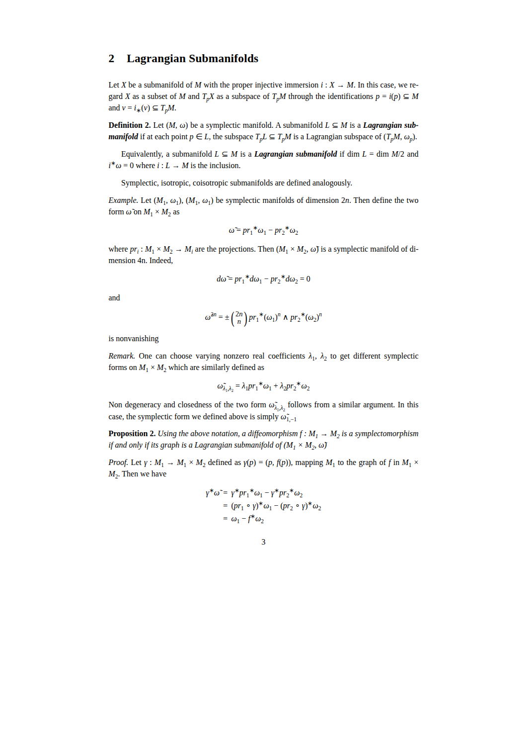2 Lagrangian Submanifolds
Let X be a submanifold of M with the proper injective immersion i : X → M. In this case, we regard X as a subset of M and TpX as a subspace of TpM through the identifications p = i(p) ⊆ M and v = i∗(v) ⊆ TpM.
Definition 2. Let (M, ω) be a symplectic manifold. A submanifold L ⊆ M is a Lagrangian submanifold if at each point p ∈ L, the subspace TpL ⊆ TpM is a Lagrangian subspace of (TpM, ωp).
Equivalently, a submanifold L ⊆ M is a Lagrangian submanifold if dim L = dim M/2 and i∗ω = 0 where i : L → M is the inclusion.
Symplectic, isotropic, coisotropic submanifolds are defined analogously.
Example. Let (M1, ω1), (M1, ω1) be symplectic manifolds of dimension 2n. Then define the two form ω̃ on M1 × M2 as
ω̃ = pr1∗ω1 − pr2∗ω2
where pri : M1 × M2 → Mi are the projections. Then (M1 × M2, ω̃) is a symplectic manifold of dimension 4n. Indeed,
dω̃ = pr1∗dω1 − pr2∗dω2 = 0
and
ω̃2n = ±(2n n) pr1∗(ω1)n ∧ pr2∗(ω2)n
is nonvanishing
Remark. One can choose varying nonzero real coefficients λ1, λ2 to get different symplectic forms on M1 × M2 which are similarly defined as
ω̃λ1,λ2 = λ1pr1∗ω1 + λ2pr2∗ω2
Non degeneracy and closedness of the two form ω̃λ1,λ2 follows from a similar argument. In this case, the symplectic form we defined above is simply ω̃1,−1
Proposition 2. Using the above notation, a diffeomorphism f : M1 → M2 is a symplectomorphism if and only if its graph is a Lagrangian submanifold of (M1 × M2, ω̃)
Proof. Let γ : M1 → M1 × M2 defined as γ(p) = (p, f(p)), mapping M1 to the graph of f in M1 × M2. Then we have
| γ ∗ ω̃ | = | γ ∗ pr 1 ∗ ω 1 − γ ∗ pr 2 ∗ ω 2 |
| | = | ( pr 1 ∘ γ ) ∗ ω 1 − ( pr 2 ∘ γ ) ∗ ω 2 |
| | = | ω 1 − f ∗ ω 2 |
3